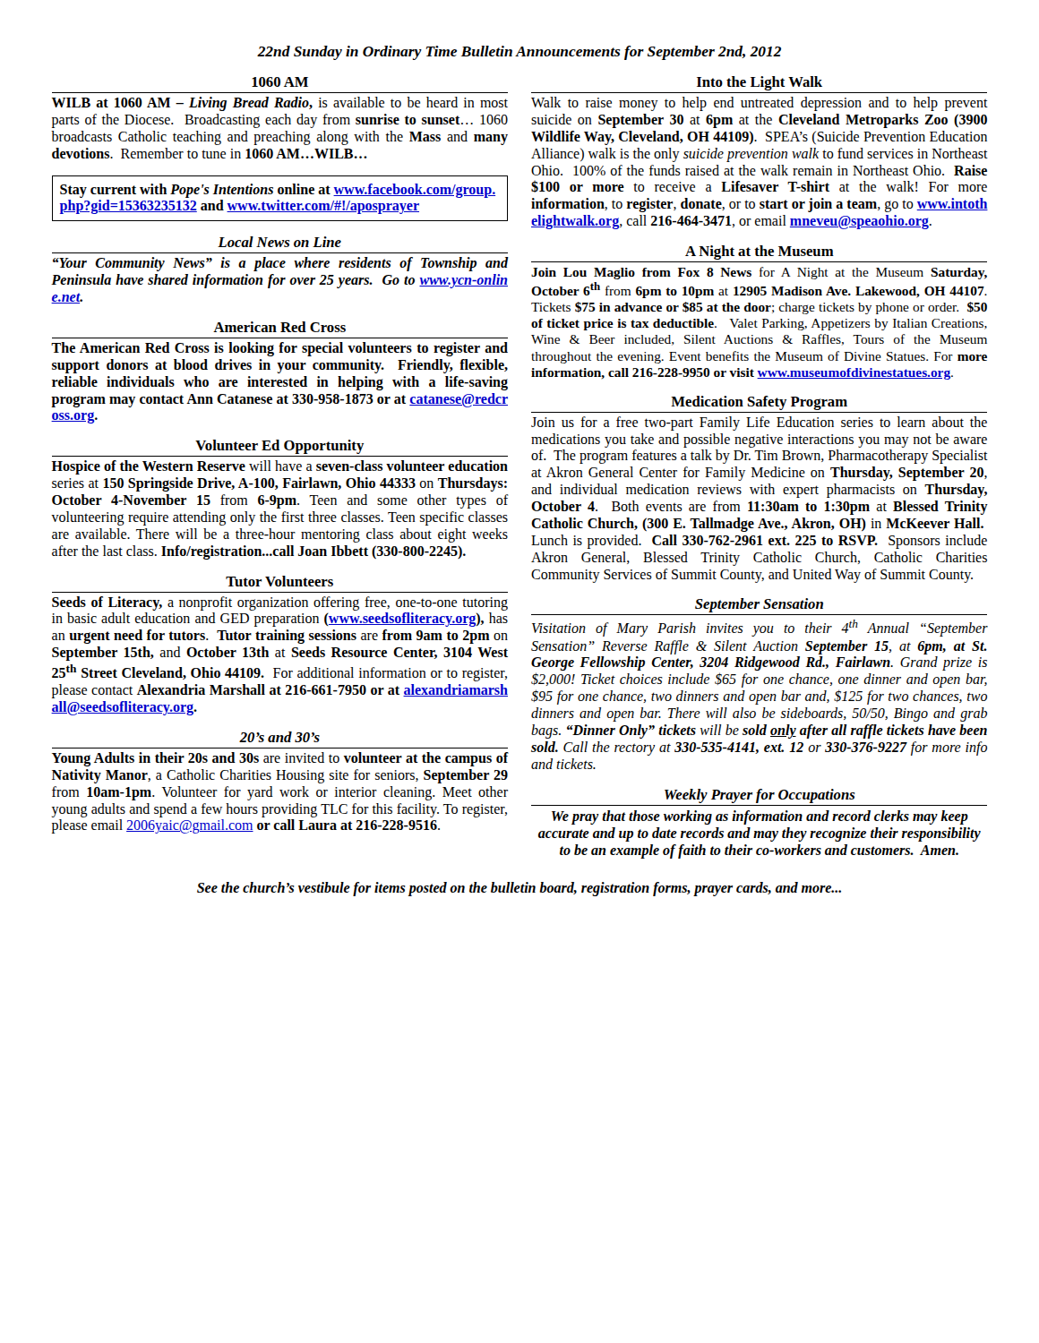22nd Sunday in Ordinary Time Bulletin Announcements for September 2nd, 2012
1060 AM
WILB at 1060 AM – Living Bread Radio, is available to be heard in most parts of the Diocese. Broadcasting each day from sunrise to sunset… 1060 broadcasts Catholic teaching and preaching along with the Mass and many devotions. Remember to tune in 1060 AM…WILB…
Stay current with Pope's Intentions online at www.facebook.com/group.php?gid=15363235132 and www.twitter.com/#!/aposprayer
Local News on Line
“Your Community News” is a place where residents of Township and Peninsula have shared information for over 25 years. Go to www.ycn-online.net.
American Red Cross
The American Red Cross is looking for special volunteers to register and support donors at blood drives in your community. Friendly, flexible, reliable individuals who are interested in helping with a life-saving program may contact Ann Catanese at 330-958-1873 or at catanese@redcross.org.
Volunteer Ed Opportunity
Hospice of the Western Reserve will have a seven-class volunteer education series at 150 Springside Drive, A-100, Fairlawn, Ohio 44333 on Thursdays: October 4-November 15 from 6-9pm. Teen and some other types of volunteering require attending only the first three classes. Teen specific classes are available. There will be a three-hour mentoring class about eight weeks after the last class. Info/registration...call Joan Ibbett (330-800-2245).
Tutor Volunteers
Seeds of Literacy, a nonprofit organization offering free, one-to-one tutoring in basic adult education and GED preparation (www.seedsofliteracy.org), has an urgent need for tutors. Tutor training sessions are from 9am to 2pm on September 15th, and October 13th at Seeds Resource Center, 3104 West 25th Street Cleveland, Ohio 44109. For additional information or to register, please contact Alexandria Marshall at 216-661-7950 or at alexandriamarshall@seedsofliteracy.org.
20’s and 30’s
Young Adults in their 20s and 30s are invited to volunteer at the campus of Nativity Manor, a Catholic Charities Housing site for seniors, September 29 from 10am-1pm. Volunteer for yard work or interior cleaning. Meet other young adults and spend a few hours providing TLC for this facility. To register, please email 2006yaic@gmail.com or call Laura at 216-228-9516.
Into the Light Walk
Walk to raise money to help end untreated depression and to help prevent suicide on September 30 at 6pm at the Cleveland Metroparks Zoo (3900 Wildlife Way, Cleveland, OH 44109). SPEA’s (Suicide Prevention Education Alliance) walk is the only suicide prevention walk to fund services in Northeast Ohio. 100% of the funds raised at the walk remain in Northeast Ohio. Raise $100 or more to receive a Lifesaver T-shirt at the walk! For more information, to register, donate, or to start or join a team, go to www.intothelightwalk.org, call 216-464-3471, or email mneveu@speaohio.org.
A Night at the Museum
Join Lou Maglio from Fox 8 News for A Night at the Museum Saturday, October 6th from 6pm to 10pm at 12905 Madison Ave. Lakewood, OH 44107. Tickets $75 in advance or $85 at the door; charge tickets by phone or order. $50 of ticket price is tax deductible. Valet Parking, Appetizers by Italian Creations, Wine & Beer included, Silent Auctions & Raffles, Tours of the Museum throughout the evening. Event benefits the Museum of Divine Statues. For more information, call 216-228-9950 or visit www.museumofdivinestatues.org.
Medication Safety Program
Join us for a free two-part Family Life Education series to learn about the medications you take and possible negative interactions you may not be aware of. The program features a talk by Dr. Tim Brown, Pharmacotherapy Specialist at Akron General Center for Family Medicine on Thursday, September 20, and individual medication reviews with expert pharmacists on Thursday, October 4. Both events are from 11:30am to 1:30pm at Blessed Trinity Catholic Church, (300 E. Tallmadge Ave., Akron, OH) in McKeever Hall. Lunch is provided. Call 330-762-2961 ext. 225 to RSVP. Sponsors include Akron General, Blessed Trinity Catholic Church, Catholic Charities Community Services of Summit County, and United Way of Summit County.
September Sensation
Visitation of Mary Parish invites you to their 4th Annual “September Sensation” Reverse Raffle & Silent Auction September 15, at 6pm, at St. George Fellowship Center, 3204 Ridgewood Rd., Fairlawn. Grand prize is $2,000! Ticket choices include $65 for one chance, one dinner and open bar, $95 for one chance, two dinners and open bar and, $125 for two chances, two dinners and open bar. There will also be sideboards, 50/50, Bingo and grab bags. “Dinner Only” tickets will be sold only after all raffle tickets have been sold. Call the rectory at 330-535-4141, ext. 12 or 330-376-9227 for more info and tickets.
Weekly Prayer for Occupations
We pray that those working as information and record clerks may keep accurate and up to date records and may they recognize their responsibility to be an example of faith to their co-workers and customers. Amen.
See the church’s vestibule for items posted on the bulletin board, registration forms, prayer cards, and more...